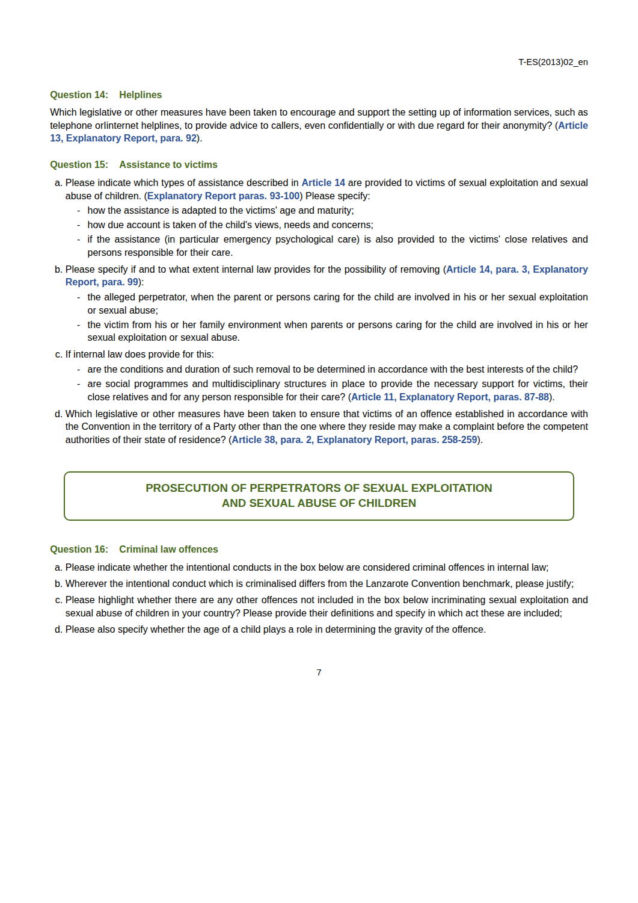T-ES(2013)02_en
Question 14: Helplines
Which legislative or other measures have been taken to encourage and support the setting up of information services, such as telephone orIinternet helplines, to provide advice to callers, even confidentially or with due regard for their anonymity? (Article 13, Explanatory Report, para. 92).
Question 15: Assistance to victims
Please indicate which types of assistance described in Article 14 are provided to victims of sexual exploitation and sexual abuse of children. (Explanatory Report paras. 93-100) Please specify:
how the assistance is adapted to the victims' age and maturity;
how due account is taken of the child's views, needs and concerns;
if the assistance (in particular emergency psychological care) is also provided to the victims' close relatives and persons responsible for their care.
Please specify if and to what extent internal law provides for the possibility of removing (Article 14, para. 3, Explanatory Report, para. 99):
the alleged perpetrator, when the parent or persons caring for the child are involved in his or her sexual exploitation or sexual abuse;
the victim from his or her family environment when parents or persons caring for the child are involved in his or her sexual exploitation or sexual abuse.
If internal law does provide for this:
are the conditions and duration of such removal to be determined in accordance with the best interests of the child?
are social programmes and multidisciplinary structures in place to provide the necessary support for victims, their close relatives and for any person responsible for their care? (Article 11, Explanatory Report, paras. 87-88).
Which legislative or other measures have been taken to ensure that victims of an offence established in accordance with the Convention in the territory of a Party other than the one where they reside may make a complaint before the competent authorities of their state of residence? (Article 38, para. 2, Explanatory Report, paras. 258-259).
PROSECUTION OF PERPETRATORS OF SEXUAL EXPLOITATION
AND SEXUAL ABUSE OF CHILDREN
Question 16: Criminal law offences
Please indicate whether the intentional conducts in the box below are considered criminal offences in internal law;
Wherever the intentional conduct which is criminalised differs from the Lanzarote Convention benchmark, please justify;
Please highlight whether there are any other offences not included in the box below incriminating sexual exploitation and sexual abuse of children in your country? Please provide their definitions and specify in which act these are included;
Please also specify whether the age of a child plays a role in determining the gravity of the offence.
7